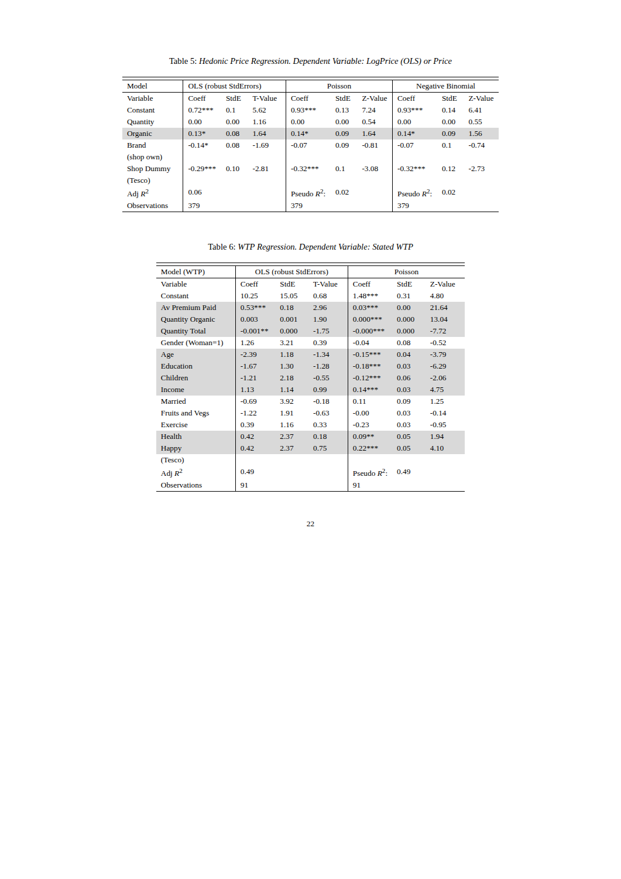Table 5: Hedonic Price Regression. Dependent Variable: LogPrice (OLS) or Price
| Model | OLS (robust StdErrors) | Poisson | Negative Binomial |
| Variable | Coeff | StdE | T-Value | Coeff | StdE | Z-Value | Coeff | StdE | Z-Value |
| Constant | 0.72*** | 0.1 | 5.62 | 0.93*** | 0.13 | 7.24 | 0.93*** | 0.14 | 6.41 |
| Quantity | 0.00 | 0.00 | 1.16 | 0.00 | 0.00 | 0.54 | 0.00 | 0.00 | 0.55 |
| Organic | 0.13* | 0.08 | 1.64 | 0.14* | 0.09 | 1.64 | 0.14* | 0.09 | 1.56 |
| Brand | -0.14* | 0.08 | -1.69 | -0.07 | 0.09 | -0.81 | -0.07 | 0.1 | -0.74 |
| (shop own) | | | | | | | | | |
| Shop Dummy | -0.29*** | 0.10 | -2.81 | -0.32*** | 0.1 | -3.08 | -0.32*** | 0.12 | -2.73 |
| (Tesco) | | | | | | | | | |
| Adj R 2 | 0.06 | | | Pseudo R 2 : | 0.02 | | Pseudo R 2 : | 0.02 | |
| Observations | 379 | | | 379 | | | 379 | | |
Table 6: WTP Regression. Dependent Variable: Stated WTP
| Model (WTP) | OLS (robust StdErrors) | Poisson |
| Variable | Coeff | StdE | T-Value | Coeff | StdE | Z-Value |
| Constant | 10.25 | 15.05 | 0.68 | 1.48*** | 0.31 | 4.80 |
| Av Premium Paid | 0.53*** | 0.18 | 2.96 | 0.03*** | 0.00 | 21.64 |
| Quantity Organic | 0.003 | 0.001 | 1.90 | 0.000*** | 0.000 | 13.04 |
| Quantity Total | -0.001** | 0.000 | -1.75 | -0.000*** | 0.000 | -7.72 |
| Gender (Woman=1) | 1.26 | 3.21 | 0.39 | -0.04 | 0.08 | -0.52 |
| Age | -2.39 | 1.18 | -1.34 | -0.15*** | 0.04 | -3.79 |
| Education | -1.67 | 1.30 | -1.28 | -0.18*** | 0.03 | -6.29 |
| Children | -1.21 | 2.18 | -0.55 | -0.12*** | 0.06 | -2.06 |
| Income | 1.13 | 1.14 | 0.99 | 0.14*** | 0.03 | 4.75 |
| Married | -0.69 | 3.92 | -0.18 | 0.11 | 0.09 | 1.25 |
| Fruits and Vegs | -1.22 | 1.91 | -0.63 | -0.00 | 0.03 | -0.14 |
| Exercise | 0.39 | 1.16 | 0.33 | -0.23 | 0.03 | -0.95 |
| Health | 0.42 | 2.37 | 0.18 | 0.09** | 0.05 | 1.94 |
| Happy | 0.42 | 2.37 | 0.75 | 0.22*** | 0.05 | 4.10 |
| (Tesco) | | | | | | |
| Adj R 2 | 0.49 | | | Pseudo R 2 : | 0.49 | |
| Observations | 91 | | | 91 | | |
22